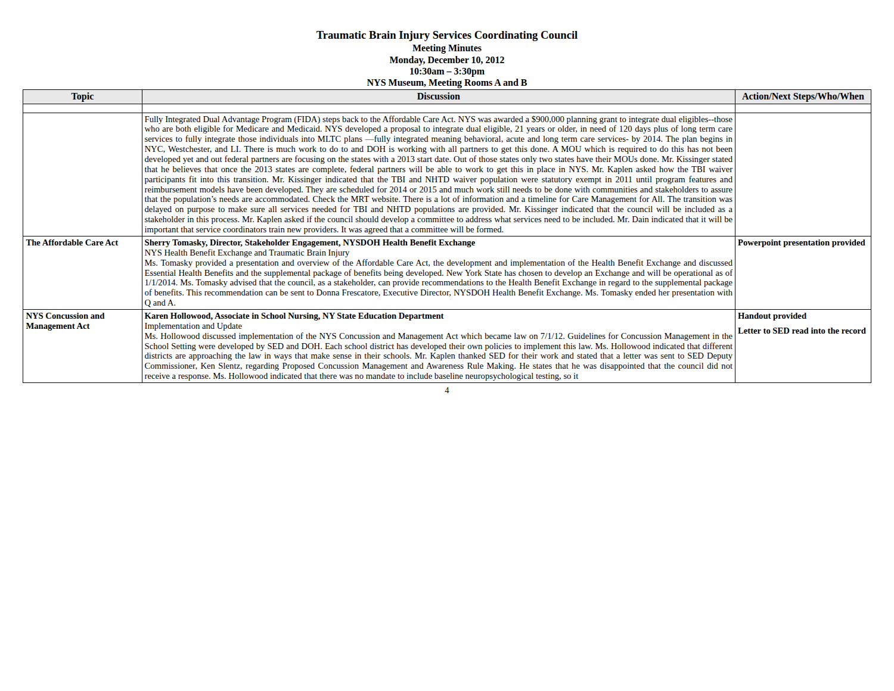Traumatic Brain Injury Services Coordinating Council
Meeting Minutes
Monday, December 10, 2012
10:30am – 3:30pm
NYS Museum, Meeting Rooms A and B
| Topic | Discussion | Action/Next Steps/Who/When |
| --- | --- | --- |
| | Fully Integrated Dual Advantage Program (FIDA) steps back to the Affordable Care Act. NYS was awarded a $900,000 planning grant to integrate dual eligibles--those who are both eligible for Medicare and Medicaid. NYS developed a proposal to integrate dual eligible, 21 years or older, in need of 120 days plus of long term care services to fully integrate those individuals into MLTC plans —fully integrated meaning behavioral, acute and long term care services- by 2014. The plan begins in NYC, Westchester, and LI. There is much work to do to and DOH is working with all partners to get this done. A MOU which is required to do this has not been developed yet and out federal partners are focusing on the states with a 2013 start date. Out of those states only two states have their MOUs done. Mr. Kissinger stated that he believes that once the 2013 states are complete, federal partners will be able to work to get this in place in NYS. Mr. Kaplen asked how the TBI waiver participants fit into this transition. Mr. Kissinger indicated that the TBI and NHTD waiver population were statutory exempt in 2011 until program features and reimbursement models have been developed. They are scheduled for 2014 or 2015 and much work still needs to be done with communities and stakeholders to assure that the population’s needs are accommodated. Check the MRT website. There is a lot of information and a timeline for Care Management for All. The transition was delayed on purpose to make sure all services needed for TBI and NHTD populations are provided. Mr. Kissinger indicated that the council will be included as a stakeholder in this process. Mr. Kaplen asked if the council should develop a committee to address what services need to be included. Mr. Dain indicated that it will be important that service coordinators train new providers. It was agreed that a committee will be formed. | |
| The Affordable Care Act | Sherry Tomasky, Director, Stakeholder Engagement, NYSDOH Health Benefit Exchange NYS Health Benefit Exchange and Traumatic Brain Injury Ms. Tomasky provided a presentation and overview of the Affordable Care Act, the development and implementation of the Health Benefit Exchange and discussed Essential Health Benefits and the supplemental package of benefits being developed. New York State has chosen to develop an Exchange and will be operational as of 1/1/2014. Ms. Tomasky advised that the council, as a stakeholder, can provide recommendations to the Health Benefit Exchange in regard to the supplemental package of benefits. This recommendation can be sent to Donna Frescatore, Executive Director, NYSDOH Health Benefit Exchange. Ms. Tomasky ended her presentation with Q and A. | Powerpoint presentation provided |
| NYS Concussion and Management Act | Karen Hollowood, Associate in School Nursing, NY State Education Department Implementation and Update Ms. Hollowood discussed implementation of the NYS Concussion and Management Act which became law on 7/1/12. Guidelines for Concussion Management in the School Setting were developed by SED and DOH. Each school district has developed their own policies to implement this law. Ms. Hollowood indicated that different districts are approaching the law in ways that make sense in their schools. Mr. Kaplen thanked SED for their work and stated that a letter was sent to SED Deputy Commissioner, Ken Slentz, regarding Proposed Concussion Management and Awareness Rule Making. He states that he was disappointed that the council did not receive a response. Ms. Hollowood indicated that there was no mandate to include baseline neuropsychological testing, so it | Handout provided Letter to SED read into the record |
4